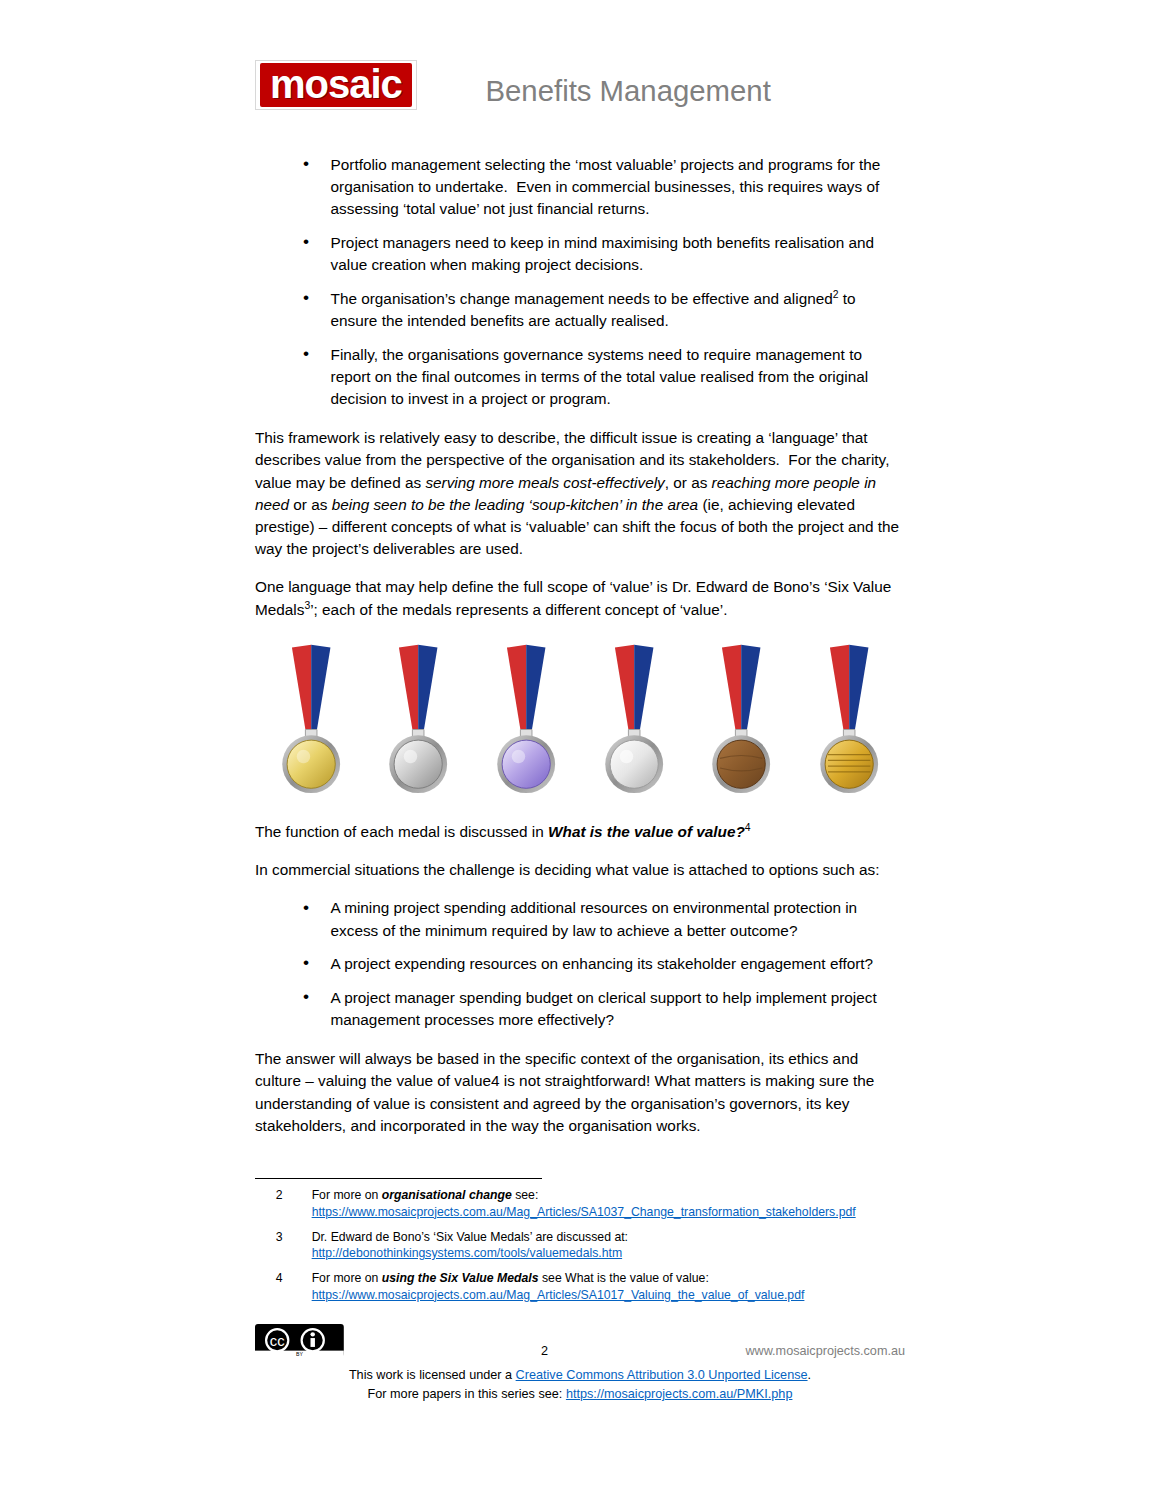mosaic
Benefits Management
Portfolio management selecting the ‘most valuable’ projects and programs for the organisation to undertake. Even in commercial businesses, this requires ways of assessing ‘total value’ not just financial returns.
Project managers need to keep in mind maximising both benefits realisation and value creation when making project decisions.
The organisation’s change management needs to be effective and aligned2 to ensure the intended benefits are actually realised.
Finally, the organisations governance systems need to require management to report on the final outcomes in terms of the total value realised from the original decision to invest in a project or program.
This framework is relatively easy to describe, the difficult issue is creating a ‘language’ that describes value from the perspective of the organisation and its stakeholders. For the charity, value may be defined as serving more meals cost-effectively, or as reaching more people in need or as being seen to be the leading ‘soup-kitchen’ in the area (ie, achieving elevated prestige) – different concepts of what is ‘valuable’ can shift the focus of both the project and the way the project’s deliverables are used.
One language that may help define the full scope of ‘value’ is Dr. Edward de Bono’s ‘Six Value Medals3’; each of the medals represents a different concept of ‘value’.
The function of each medal is discussed in What is the value of value?4
In commercial situations the challenge is deciding what value is attached to options such as:
A mining project spending additional resources on environmental protection in excess of the minimum required by law to achieve a better outcome?
A project expending resources on enhancing its stakeholder engagement effort?
A project manager spending budget on clerical support to help implement project management processes more effectively?
The answer will always be based in the specific context of the organisation, its ethics and culture – valuing the value of value4 is not straightforward! What matters is making sure the understanding of value is consistent and agreed by the organisation’s governors, its key stakeholders, and incorporated in the way the organisation works.
2
For more on organisational change see:
https://www.mosaicprojects.com.au/Mag_Articles/SA1037_Change_transformation_stakeholders.pdf
3
Dr. Edward de Bono’s ‘Six Value Medals’ are discussed at:
http://debonothinkingsystems.com/tools/valuemedals.htm
4
For more on using the Six Value Medals see What is the value of value:
https://www.mosaicprojects.com.au/Mag_Articles/SA1017_Valuing_the_value_of_value.pdf
cc BY
2
www.mosaicprojects.com.au
This work is licensed under a Creative Commons Attribution 3.0 Unported License.
For more papers in this series see: https://mosaicprojects.com.au/PMKI.php